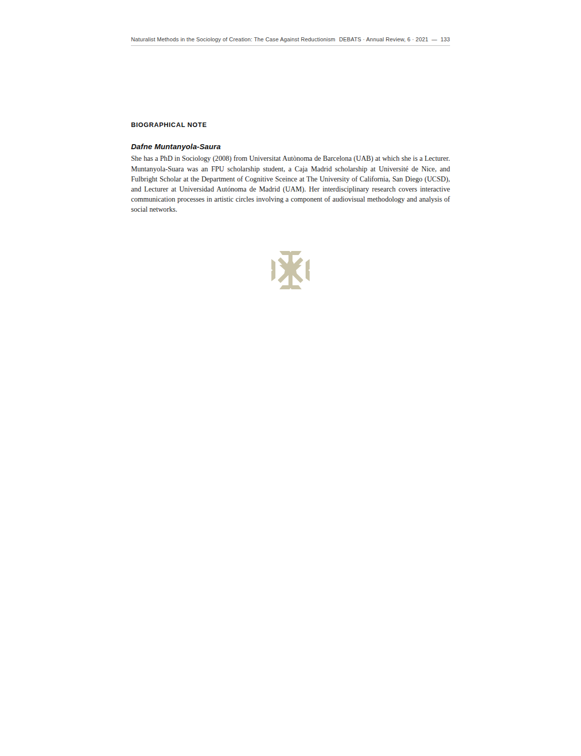Naturalist Methods in the Sociology of Creation: The Case Against Reductionism DEBATS · Annual Review, 6 · 2021 — 133
Biographical note
Dafne Muntanyola-Saura
She has a PhD in Sociology (2008) from Universitat Autònoma de Barcelona (UAB) at which she is a Lecturer. Muntanyola-Suara was an FPU scholarship student, a Caja Madrid scholarship at Université de Nice, and Fulbright Scholar at the Department of Cognitive Sceince at The University of California, San Diego (UCSD), and Lecturer at Universidad Autónoma de Madrid (UAM). Her interdisciplinary research covers interactive communication processes in artistic circles involving a component of audiovisual methodology and analysis of social networks.